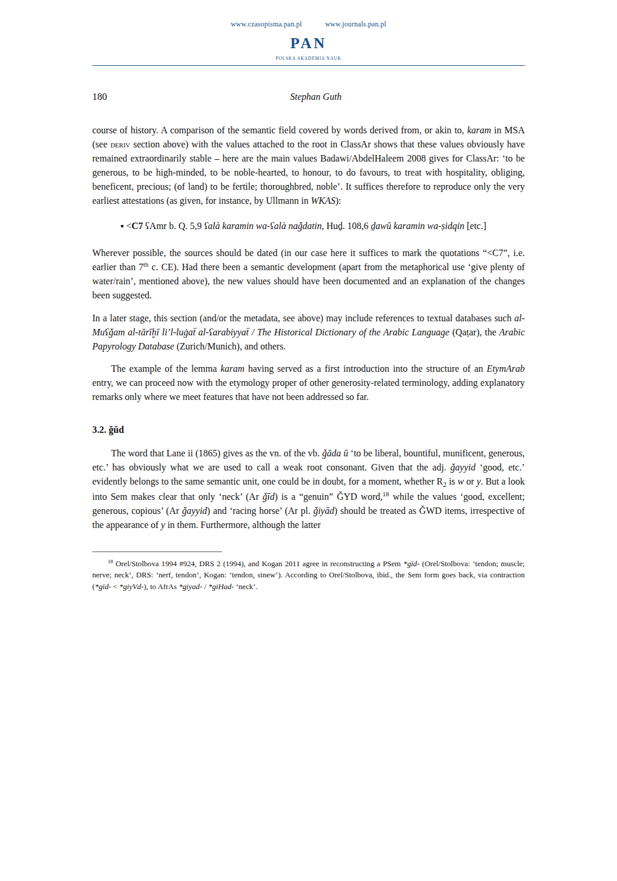www.czasopisma.pan.pl www.journals.pan.pl
PANPOLSKA AKADEMIA NAUK
180 Stephan Guth
course of history. A comparison of the semantic field covered by words derived from, or akin to, karam in MSA (see deriv section above) with the values attached to the root in ClassAr shows that these values obviously have remained extraordinarily stable – here are the main values Badawi/AbdelHaleem 2008 gives for ClassAr: ‘to be generous, to be high-minded, to be noble-hearted, to honour, to do favours, to treat with hospitality, obliging, beneficent, precious; (of land) to be fertile; thoroughbred, noble’. It suffices therefore to reproduce only the very earliest attestations (as given, for instance, by Ullmann in WKAS):
<C7 ʕAmr b. Q. 5,9 ʕalà karamin wa-ʕalà naǧdatin, Huḏ. 108,6 ḏawū karamin wa-ṣidqin [etc.]
Wherever possible, the sources should be dated (in our case here it suffices to mark the quotations “<C7”, i.e. earlier than 7th c. CE). Had there been a semantic development (apart from the metaphorical use ‘give plenty of water/rain’, mentioned above), the new values should have been documented and an explanation of the changes been suggested.
In a later stage, this section (and/or the metadata, see above) may include references to textual databases such al-Muʕǧam al-tārīḫī li’l-luġaẗ al-ʕarabiyyaẗ / The Historical Dictionary of the Arabic Language (Qaṭar), the Arabic Papyrology Database (Zurich/Munich), and others.
The example of the lemma karam having served as a first introduction into the structure of an EtymArab entry, we can proceed now with the etymology proper of other generosity-related terminology, adding explanatory remarks only where we meet features that have not been addressed so far.
3.2. ǧūd
The word that Lane ii (1865) gives as the vn. of the vb. ǧāda ū ‘to be liberal, bountiful, munificent, generous, etc.’ has obviously what we are used to call a weak root consonant. Given that the adj. ǧayyid ‘good, etc.’ evidently belongs to the same semantic unit, one could be in doubt, for a moment, whether R2 is w or y. But a look into Sem makes clear that only ‘neck’ (Ar ǧīd) is a “genuin” ǦYD word,18 while the values ‘good, excellent; generous, copious’ (Ar ǧayyid) and ‘racing horse’ (Ar pl. ǧiyād) should be treated as ǦWD items, irrespective of the appearance of y in them. Furthermore, although the latter
18 Orel/Stolbova 1994 #924, DRS 2 (1994), and Kogan 2011 agree in reconstructing a PSem *gīd- (Orel/Stolbova: ‘tendon; muscle; nerve; neck’, DRS: ‘nerf, tendon’, Kogan: ‘tendon, sinew’). According to Orel/Stolbova, ibid., the Sem form goes back, via contraction (*gīd- < *giyVd-), to AfrAs *giyad- / *giHad- ‘neck’.